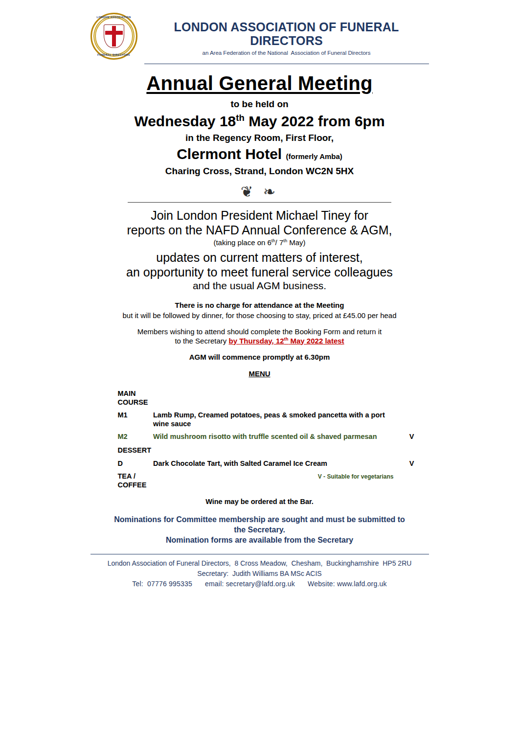LONDON ASSOCIATION FUNERAL DIRECTORS
LONDON ASSOCIATION OF FUNERAL DIRECTORS
an Area Federation of the National Association of Funeral Directors
Annual General Meeting
to be held on
Wednesday 18th May 2022 from 6pm
in the Regency Room, First Floor,
Clermont Hotel (formerly Amba)
Charing Cross, Strand, London WC2N 5HX
❦ ❧
Join London President Michael Tiney for
reports on the NAFD Annual Conference & AGM,
(taking place on 6th/ 7th May)
updates on current matters of interest,
an opportunity to meet funeral service colleagues
and the usual AGM business.
There is no charge for attendance at the Meeting
but it will be followed by dinner, for those choosing to stay, priced at £45.00 per head
Members wishing to attend should complete the Booking Form and return it
to the Secretary by Thursday, 12th May 2022 latest
AGM will commence promptly at 6.30pm
MENU
| MAIN COURSE | | |
| M1 | Lamb Rump, Creamed potatoes, peas & smoked pancetta with a port wine sauce | |
| M2 | Wild mushroom risotto with truffle scented oil & shaved parmesan | V |
| DESSERT | | |
| D | Dark Chocolate Tart, with Salted Caramel Ice Cream | V |
| TEA / COFFEE | V - Suitable for vegetarians | |
Wine may be ordered at the Bar.
Nominations for Committee membership are sought and must be submitted to
the Secretary.
Nomination forms are available from the Secretary
London Association of Funeral Directors, 8 Cross Meadow, Chesham, Buckinghamshire HP5 2RU
Secretary: Judith Williams BA MSc ACIS
Tel: 07776 995335 email: secretary@lafd.org.uk Website: www.lafd.org.uk